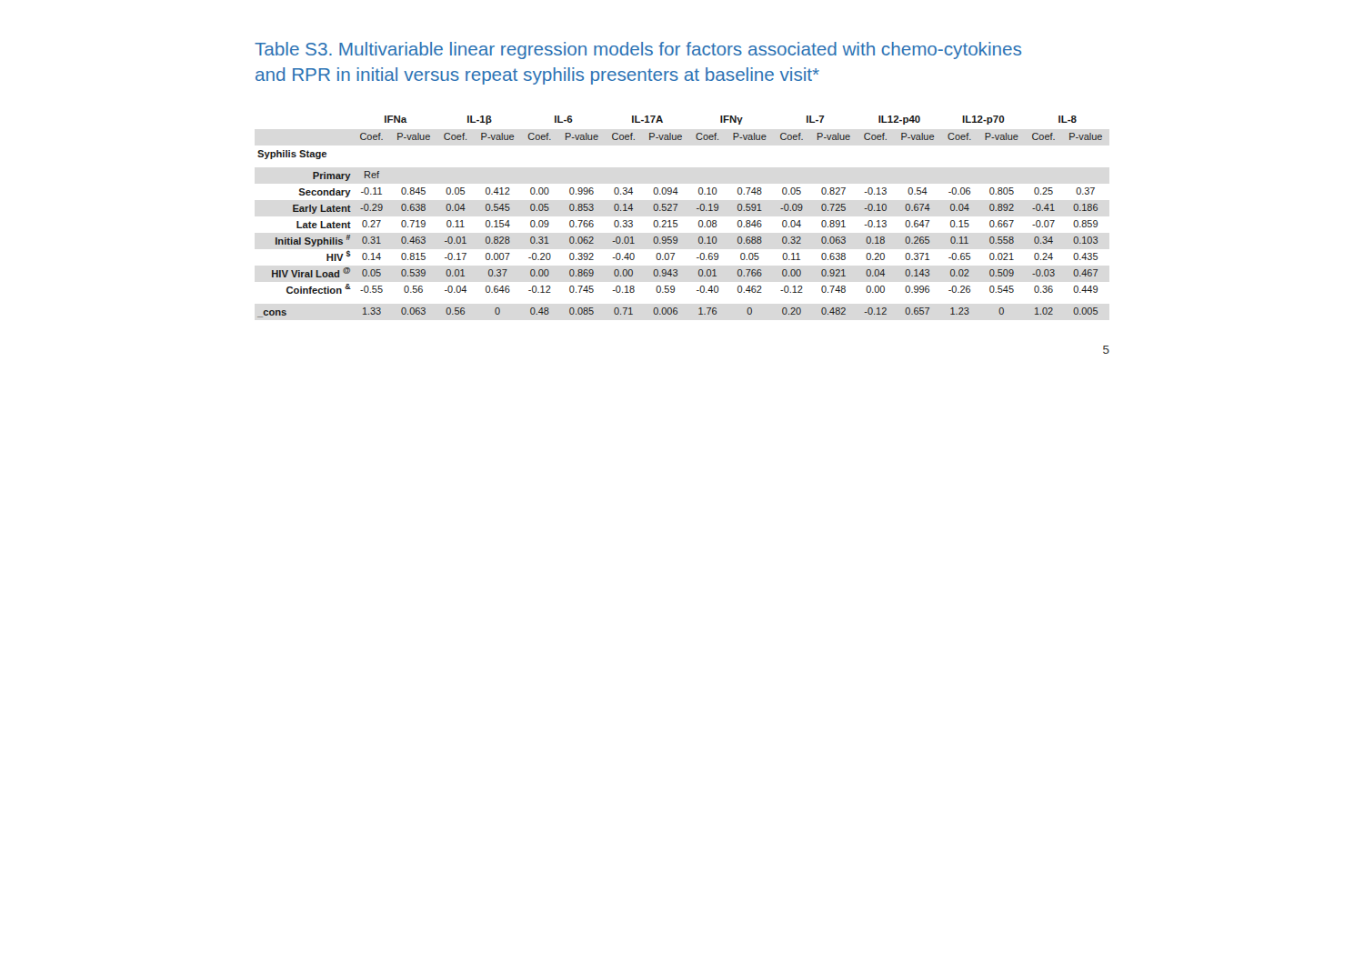Table S3. Multivariable linear regression models for factors associated with chemo-cytokines and RPR in initial versus repeat syphilis presenters at baseline visit*
| | IFNa | IL-1β | IL-6 | IL-17A | IFNγ | IL-7 | IL12-p40 | IL12-p70 | IL-8 |
| --- | --- | --- | --- | --- | --- | --- | --- | --- | --- |
| | Coef. | P-value | Coef. | P-value | Coef. | P-value | Coef. | P-value | Coef. | P-value | Coef. | P-value | Coef. | P-value | Coef. | P-value | Coef. | P-value |
| Syphilis Stage | | | | | | | | | | | | | | | | | | |
| Primary | Ref | | | | | | | | | | | | | | | | | |
| Secondary | -0.11 | 0.845 | 0.05 | 0.412 | 0.00 | 0.996 | 0.34 | 0.094 | 0.10 | 0.748 | 0.05 | 0.827 | -0.13 | 0.54 | -0.06 | 0.805 | 0.25 | 0.37 |
| Early Latent | -0.29 | 0.638 | 0.04 | 0.545 | 0.05 | 0.853 | 0.14 | 0.527 | -0.19 | 0.591 | -0.09 | 0.725 | -0.10 | 0.674 | 0.04 | 0.892 | -0.41 | 0.186 |
| Late Latent | 0.27 | 0.719 | 0.11 | 0.154 | 0.09 | 0.766 | 0.33 | 0.215 | 0.08 | 0.846 | 0.04 | 0.891 | -0.13 | 0.647 | 0.15 | 0.667 | -0.07 | 0.859 |
| Initial Syphilis # | 0.31 | 0.463 | -0.01 | 0.828 | 0.31 | 0.062 | -0.01 | 0.959 | 0.10 | 0.688 | 0.32 | 0.063 | 0.18 | 0.265 | 0.11 | 0.558 | 0.34 | 0.103 |
| HIV $ | 0.14 | 0.815 | -0.17 | 0.007 | -0.20 | 0.392 | -0.40 | 0.07 | -0.69 | 0.05 | 0.11 | 0.638 | 0.20 | 0.371 | -0.65 | 0.021 | 0.24 | 0.435 |
| HIV Viral Load @ | 0.05 | 0.539 | 0.01 | 0.37 | 0.00 | 0.869 | 0.00 | 0.943 | 0.01 | 0.766 | 0.00 | 0.921 | 0.04 | 0.143 | 0.02 | 0.509 | -0.03 | 0.467 |
| Coinfection & | -0.55 | 0.56 | -0.04 | 0.646 | -0.12 | 0.745 | -0.18 | 0.59 | -0.40 | 0.462 | -0.12 | 0.748 | 0.00 | 0.996 | -0.26 | 0.545 | 0.36 | 0.449 |
| _cons | 1.33 | 0.063 | 0.56 | 0 | 0.48 | 0.085 | 0.71 | 0.006 | 1.76 | 0 | 0.20 | 0.482 | -0.12 | 0.657 | 1.23 | 0 | 1.02 | 0.005 |
5